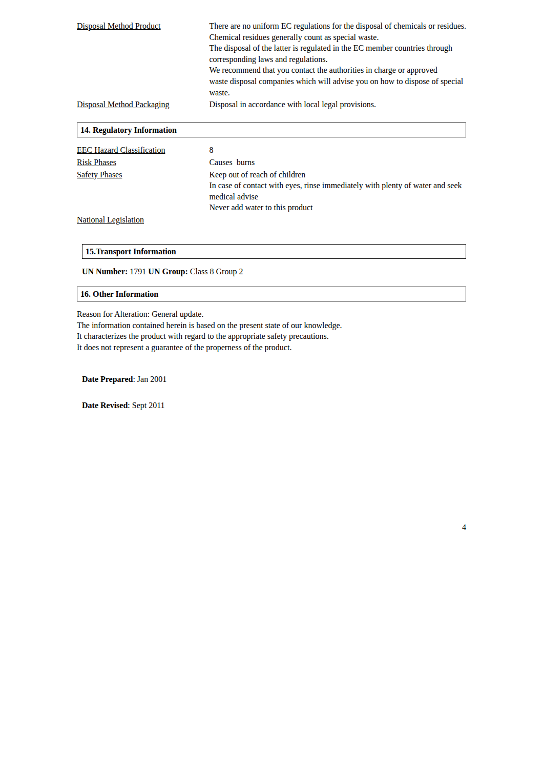| Disposal Method Product | There are no uniform EC regulations for the disposal of chemicals or residues. Chemical residues generally count as special waste. The disposal of the latter is regulated in the EC member countries through corresponding laws and regulations. We recommend that you contact the authorities in charge or approved waste disposal companies which will advise you on how to dispose of special waste. |
| Disposal Method Packaging | Disposal in accordance with local legal provisions. |
14. Regulatory Information
| EEC Hazard Classification | 8 |
| Risk Phases | Causes burns |
| Safety Phases | Keep out of reach of children In case of contact with eyes, rinse immediately with plenty of water and seek medical advise Never add water to this product |
| National Legislation | |
15.Transport Information
UN Number: 1791 UN Group: Class 8 Group 2
16. Other Information
Reason for Alteration: General update.
The information contained herein is based on the present state of our knowledge.
It characterizes the product with regard to the appropriate safety precautions.
It does not represent a guarantee of the properness of the product.
Date Prepared: Jan 2001
Date Revised: Sept 2011
4